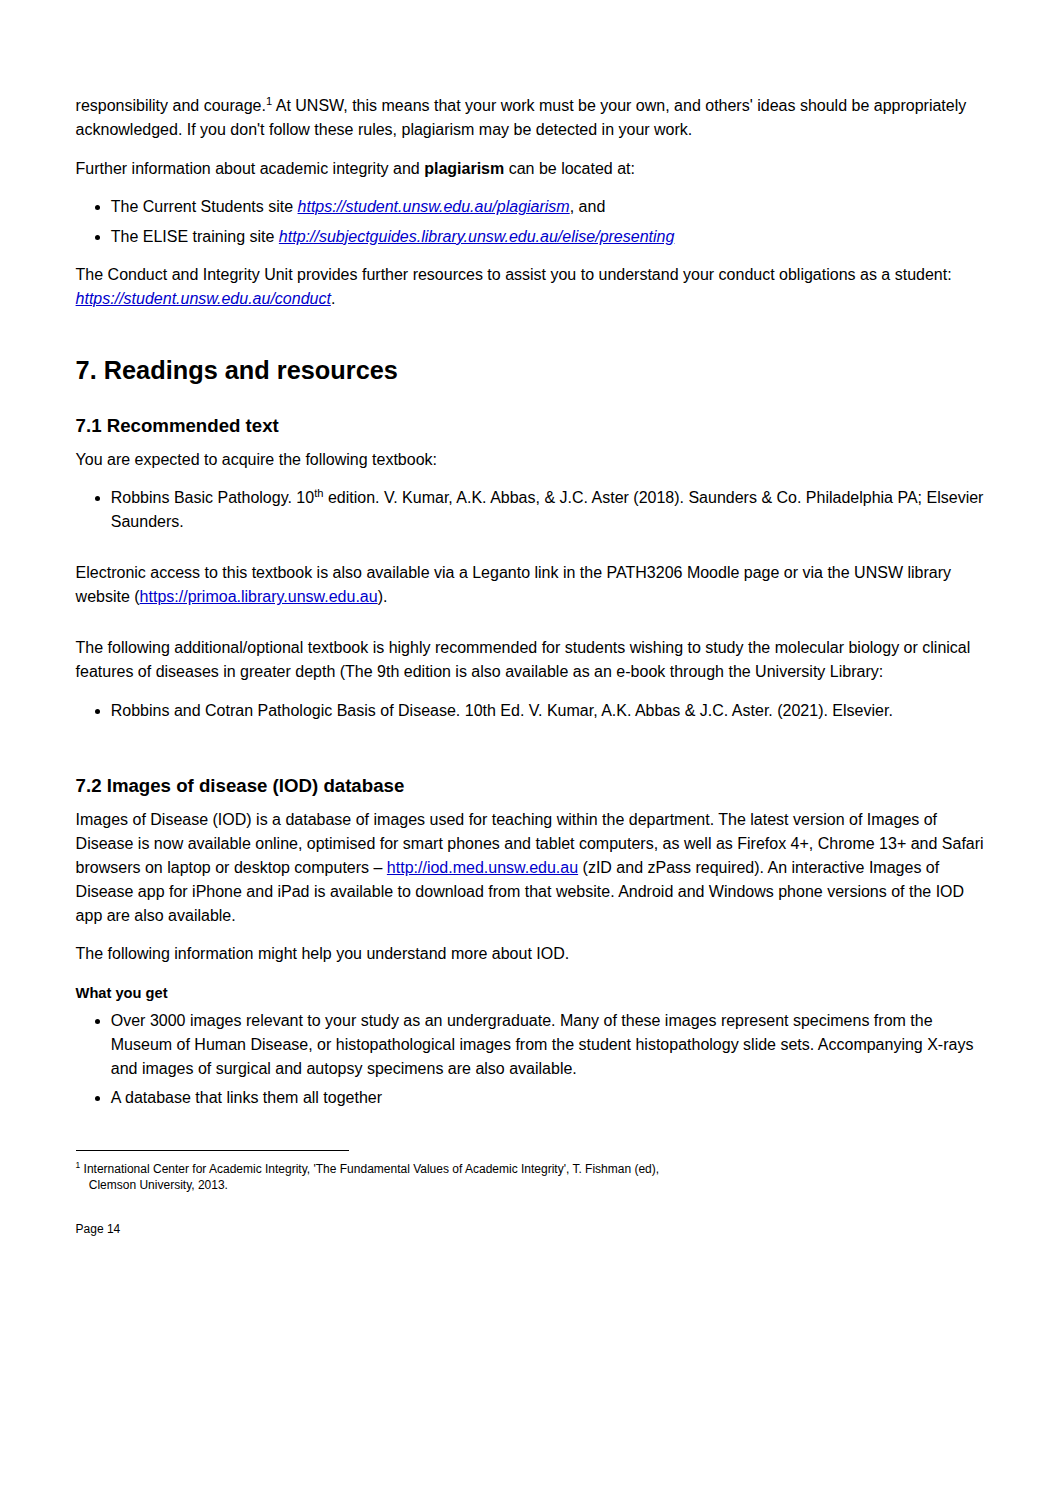responsibility and courage.1 At UNSW, this means that your work must be your own, and others' ideas should be appropriately acknowledged. If you don't follow these rules, plagiarism may be detected in your work.
Further information about academic integrity and plagiarism can be located at:
The Current Students site https://student.unsw.edu.au/plagiarism, and
The ELISE training site http://subjectguides.library.unsw.edu.au/elise/presenting
The Conduct and Integrity Unit provides further resources to assist you to understand your conduct obligations as a student: https://student.unsw.edu.au/conduct.
7. Readings and resources
7.1 Recommended text
You are expected to acquire the following textbook:
Robbins Basic Pathology. 10th edition. V. Kumar, A.K. Abbas, & J.C. Aster (2018). Saunders & Co. Philadelphia PA; Elsevier Saunders.
Electronic access to this textbook is also available via a Leganto link in the PATH3206 Moodle page or via the UNSW library website (https://primoa.library.unsw.edu.au).
The following additional/optional textbook is highly recommended for students wishing to study the molecular biology or clinical features of diseases in greater depth (The 9th edition is also available as an e-book through the University Library:
Robbins and Cotran Pathologic Basis of Disease. 10th Ed. V. Kumar, A.K. Abbas & J.C. Aster. (2021). Elsevier.
7.2 Images of disease (IOD) database
Images of Disease (IOD) is a database of images used for teaching within the department. The latest version of Images of Disease is now available online, optimised for smart phones and tablet computers, as well as Firefox 4+, Chrome 13+ and Safari browsers on laptop or desktop computers – http://iod.med.unsw.edu.au (zID and zPass required). An interactive Images of Disease app for iPhone and iPad is available to download from that website. Android and Windows phone versions of the IOD app are also available.
The following information might help you understand more about IOD.
What you get
Over 3000 images relevant to your study as an undergraduate. Many of these images represent specimens from the Museum of Human Disease, or histopathological images from the student histopathology slide sets. Accompanying X-rays and images of surgical and autopsy specimens are also available.
A database that links them all together
1 International Center for Academic Integrity, 'The Fundamental Values of Academic Integrity', T. Fishman (ed), Clemson University, 2013.
Page 14